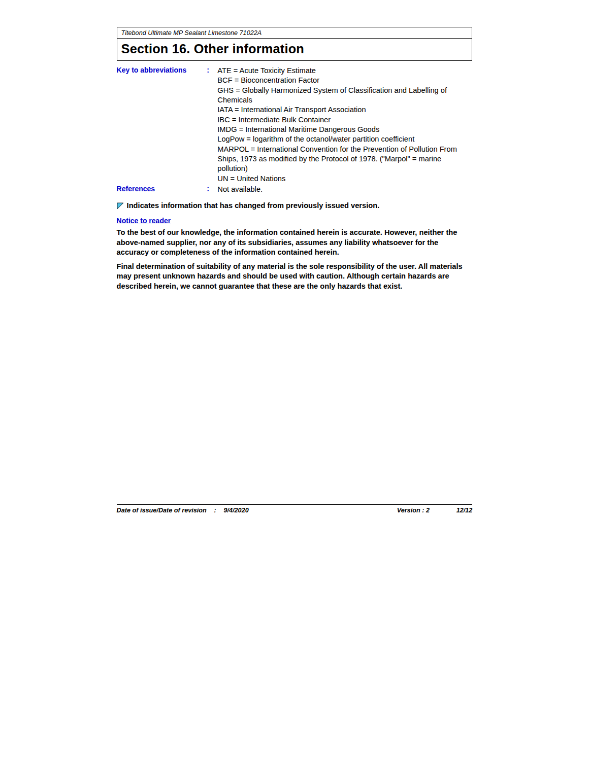Titebond Ultimate MP Sealant Limestone 71022A
Section 16. Other information
| Key to abbreviations | : | ATE = Acute Toxicity Estimate BCF = Bioconcentration Factor GHS = Globally Harmonized System of Classification and Labelling of Chemicals IATA = International Air Transport Association IBC = Intermediate Bulk Container IMDG = International Maritime Dangerous Goods LogPow = logarithm of the octanol/water partition coefficient MARPOL = International Convention for the Prevention of Pollution From Ships, 1973 as modified by the Protocol of 1978. ("Marpol" = marine pollution) UN = United Nations |
| References | : | Not available. |
Indicates information that has changed from previously issued version.
Notice to reader
To the best of our knowledge, the information contained herein is accurate. However, neither the above-named supplier, nor any of its subsidiaries, assumes any liability whatsoever for the accuracy or completeness of the information contained herein.
Final determination of suitability of any material is the sole responsibility of the user. All materials may present unknown hazards and should be used with caution. Although certain hazards are described herein, we cannot guarantee that these are the only hazards that exist.
Date of issue/Date of revision : 9/4/2020 Version : 2 12/12